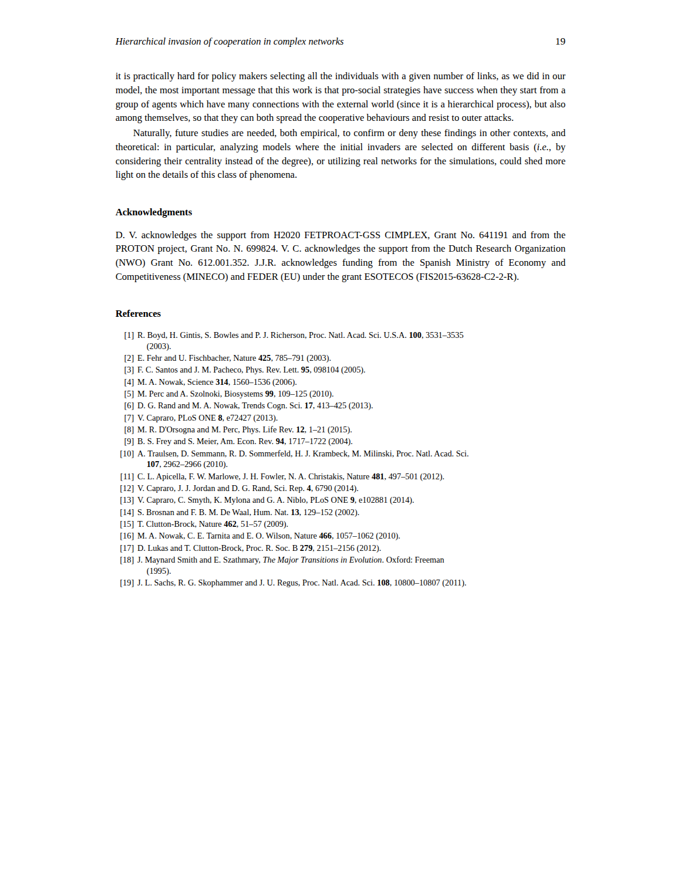Hierarchical invasion of cooperation in complex networks 19
it is practically hard for policy makers selecting all the individuals with a given number of links, as we did in our model, the most important message that this work is that pro-social strategies have success when they start from a group of agents which have many connections with the external world (since it is a hierarchical process), but also among themselves, so that they can both spread the cooperative behaviours and resist to outer attacks.
Naturally, future studies are needed, both empirical, to confirm or deny these findings in other contexts, and theoretical: in particular, analyzing models where the initial invaders are selected on different basis (i.e., by considering their centrality instead of the degree), or utilizing real networks for the simulations, could shed more light on the details of this class of phenomena.
Acknowledgments
D. V. acknowledges the support from H2020 FETPROACT-GSS CIMPLEX, Grant No. 641191 and from the PROTON project, Grant No. N. 699824. V. C. acknowledges the support from the Dutch Research Organization (NWO) Grant No. 612.001.352. J.J.R. acknowledges funding from the Spanish Ministry of Economy and Competitiveness (MINECO) and FEDER (EU) under the grant ESOTECOS (FIS2015-63628-C2-2-R).
References
[1] R. Boyd, H. Gintis, S. Bowles and P. J. Richerson, Proc. Natl. Acad. Sci. U.S.A. 100, 3531–3535 (2003).
[2] E. Fehr and U. Fischbacher, Nature 425, 785–791 (2003).
[3] F. C. Santos and J. M. Pacheco, Phys. Rev. Lett. 95, 098104 (2005).
[4] M. A. Nowak, Science 314, 1560–1536 (2006).
[5] M. Perc and A. Szolnoki, Biosystems 99, 109–125 (2010).
[6] D. G. Rand and M. A. Nowak, Trends Cogn. Sci. 17, 413–425 (2013).
[7] V. Capraro, PLoS ONE 8, e72427 (2013).
[8] M. R. D'Orsogna and M. Perc, Phys. Life Rev. 12, 1–21 (2015).
[9] B. S. Frey and S. Meier, Am. Econ. Rev. 94, 1717–1722 (2004).
[10] A. Traulsen, D. Semmann, R. D. Sommerfeld, H. J. Krambeck, M. Milinski, Proc. Natl. Acad. Sci. 107, 2962–2966 (2010).
[11] C. L. Apicella, F. W. Marlowe, J. H. Fowler, N. A. Christakis, Nature 481, 497–501 (2012).
[12] V. Capraro, J. J. Jordan and D. G. Rand, Sci. Rep. 4, 6790 (2014).
[13] V. Capraro, C. Smyth, K. Mylona and G. A. Niblo, PLoS ONE 9, e102881 (2014).
[14] S. Brosnan and F. B. M. De Waal, Hum. Nat. 13, 129–152 (2002).
[15] T. Clutton-Brock, Nature 462, 51–57 (2009).
[16] M. A. Nowak, C. E. Tarnita and E. O. Wilson, Nature 466, 1057–1062 (2010).
[17] D. Lukas and T. Clutton-Brock, Proc. R. Soc. B 279, 2151–2156 (2012).
[18] J. Maynard Smith and E. Szathmary, The Major Transitions in Evolution. Oxford: Freeman (1995).
[19] J. L. Sachs, R. G. Skophammer and J. U. Regus, Proc. Natl. Acad. Sci. 108, 10800–10807 (2011).